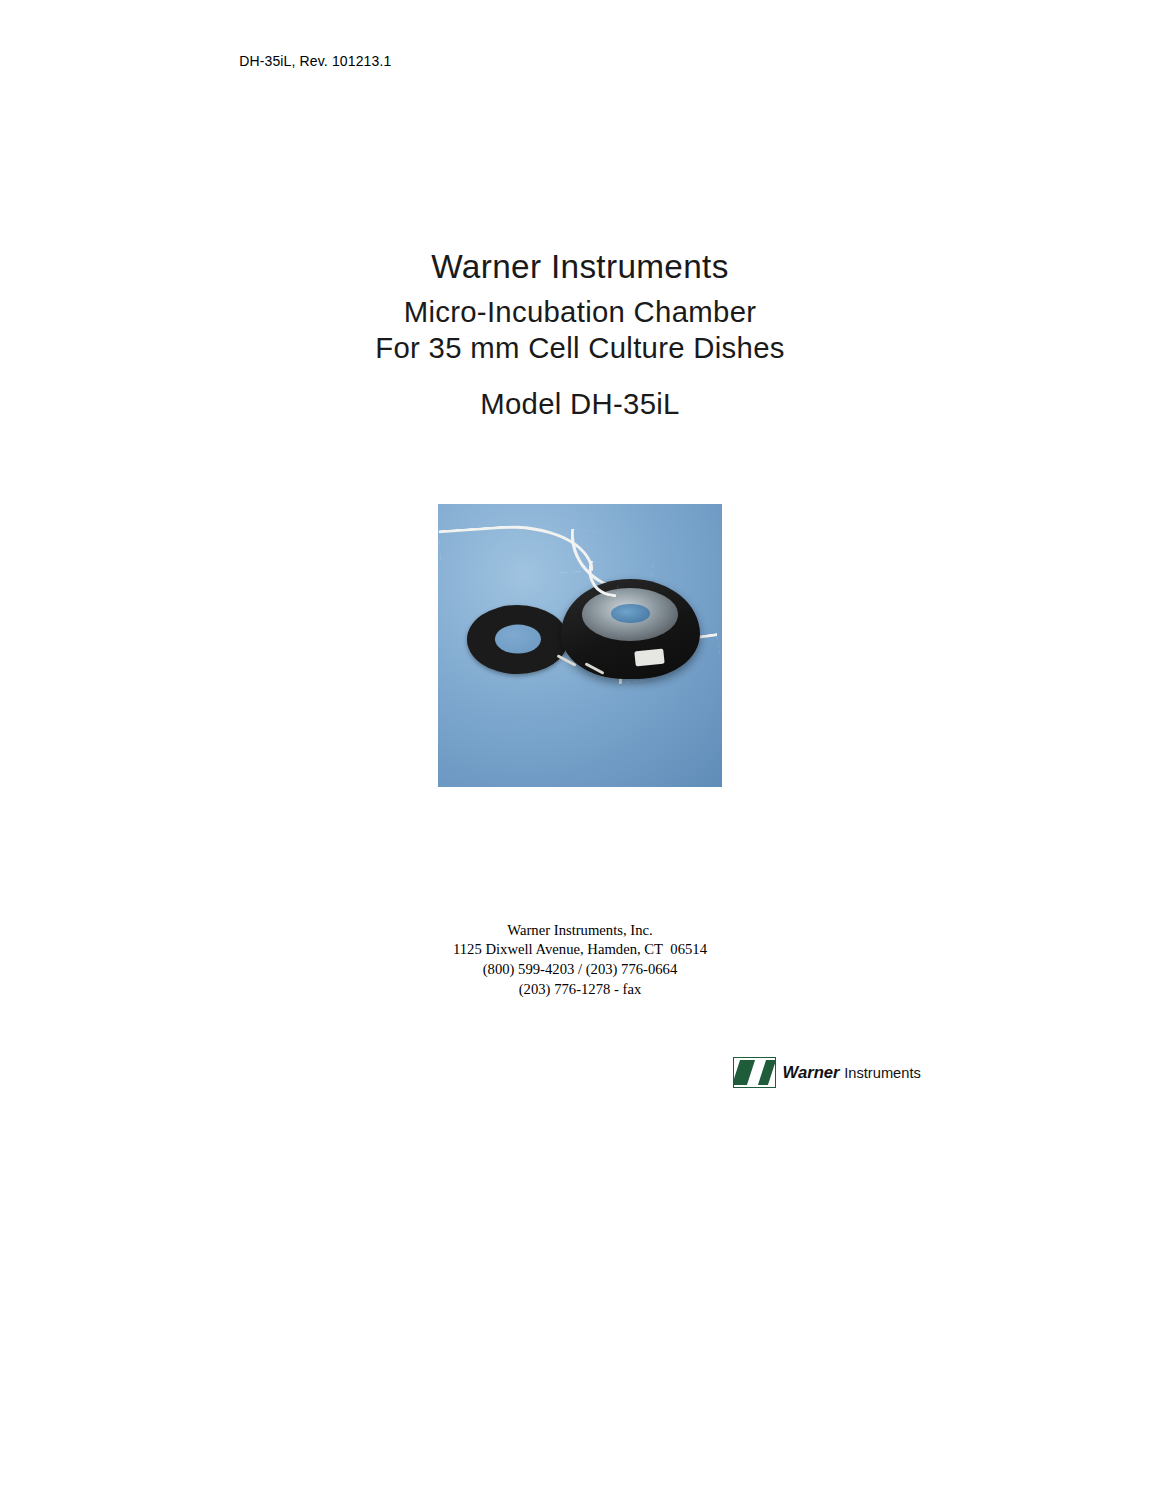DH-35iL, Rev. 101213.1
Warner Instruments
Micro-Incubation Chamber
For 35 mm Cell Culture Dishes
Model DH-35iL
Warner Instruments, Inc.
1125 Dixwell Avenue, Hamden, CT 06514
(800) 599-4203 / (203) 776-0664
(203) 776-1278 - fax
Warner Instruments